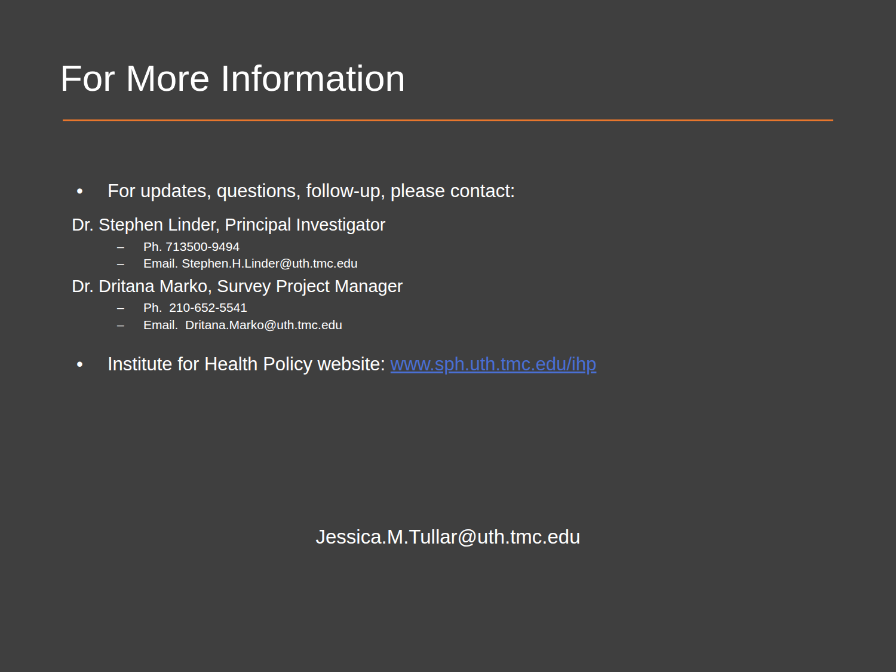For More Information
For updates, questions, follow-up, please contact:
Dr. Stephen Linder, Principal Investigator
Ph. 713500-9494
Email. Stephen.H.Linder@uth.tmc.edu
Dr. Dritana Marko, Survey Project Manager
Ph. 210-652-5541
Email. Dritana.Marko@uth.tmc.edu
Institute for Health Policy website: www.sph.uth.tmc.edu/ihp
Jessica.M.Tullar@uth.tmc.edu